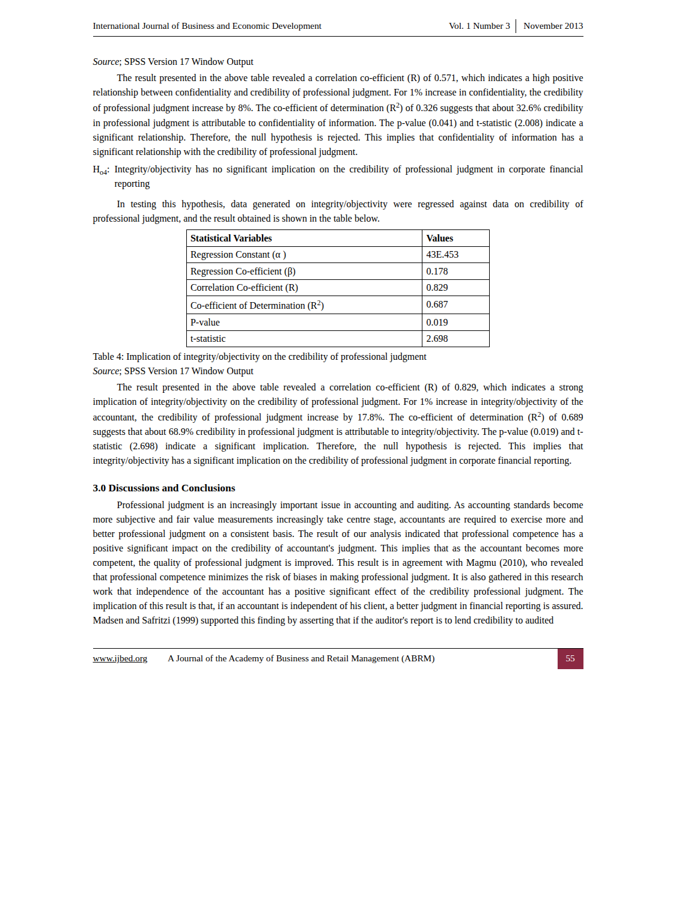International Journal of Business and Economic Development Vol. 1 Number 3 November 2013
Source; SPSS Version 17 Window Output
The result presented in the above table revealed a correlation co-efficient (R) of 0.571, which indicates a high positive relationship between confidentiality and credibility of professional judgment. For 1% increase in confidentiality, the credibility of professional judgment increase by 8%. The co-efficient of determination (R2) of 0.326 suggests that about 32.6% credibility in professional judgment is attributable to confidentiality of information. The p-value (0.041) and t-statistic (2.008) indicate a significant relationship. Therefore, the null hypothesis is rejected. This implies that confidentiality of information has a significant relationship with the credibility of professional judgment.
Ho4: Integrity/objectivity has no significant implication on the credibility of professional judgment in corporate financial reporting
In testing this hypothesis, data generated on integrity/objectivity were regressed against data on credibility of professional judgment, and the result obtained is shown in the table below.
| Statistical Variables | Values |
| --- | --- |
| Regression Constant (α ) | 43E.453 |
| Regression Co-efficient (β) | 0.178 |
| Correlation Co-efficient (R) | 0.829 |
| Co-efficient of Determination (R 2 ) | 0.687 |
| P-value | 0.019 |
| t-statistic | 2.698 |
Table 4: Implication of integrity/objectivity on the credibility of professional judgment
Source; SPSS Version 17 Window Output
The result presented in the above table revealed a correlation co-efficient (R) of 0.829, which indicates a strong implication of integrity/objectivity on the credibility of professional judgment. For 1% increase in integrity/objectivity of the accountant, the credibility of professional judgment increase by 17.8%. The co-efficient of determination (R2) of 0.689 suggests that about 68.9% credibility in professional judgment is attributable to integrity/objectivity. The p-value (0.019) and t-statistic (2.698) indicate a significant implication. Therefore, the null hypothesis is rejected. This implies that integrity/objectivity has a significant implication on the credibility of professional judgment in corporate financial reporting.
3.0 Discussions and Conclusions
Professional judgment is an increasingly important issue in accounting and auditing. As accounting standards become more subjective and fair value measurements increasingly take centre stage, accountants are required to exercise more and better professional judgment on a consistent basis. The result of our analysis indicated that professional competence has a positive significant impact on the credibility of accountant's judgment. This implies that as the accountant becomes more competent, the quality of professional judgment is improved. This result is in agreement with Magmu (2010), who revealed that professional competence minimizes the risk of biases in making professional judgment. It is also gathered in this research work that independence of the accountant has a positive significant effect of the credibility professional judgment. The implication of this result is that, if an accountant is independent of his client, a better judgment in financial reporting is assured. Madsen and Safritzi (1999) supported this finding by asserting that if the auditor's report is to lend credibility to audited
www.ijbed.org A Journal of the Academy of Business and Retail Management (ABRM)
55